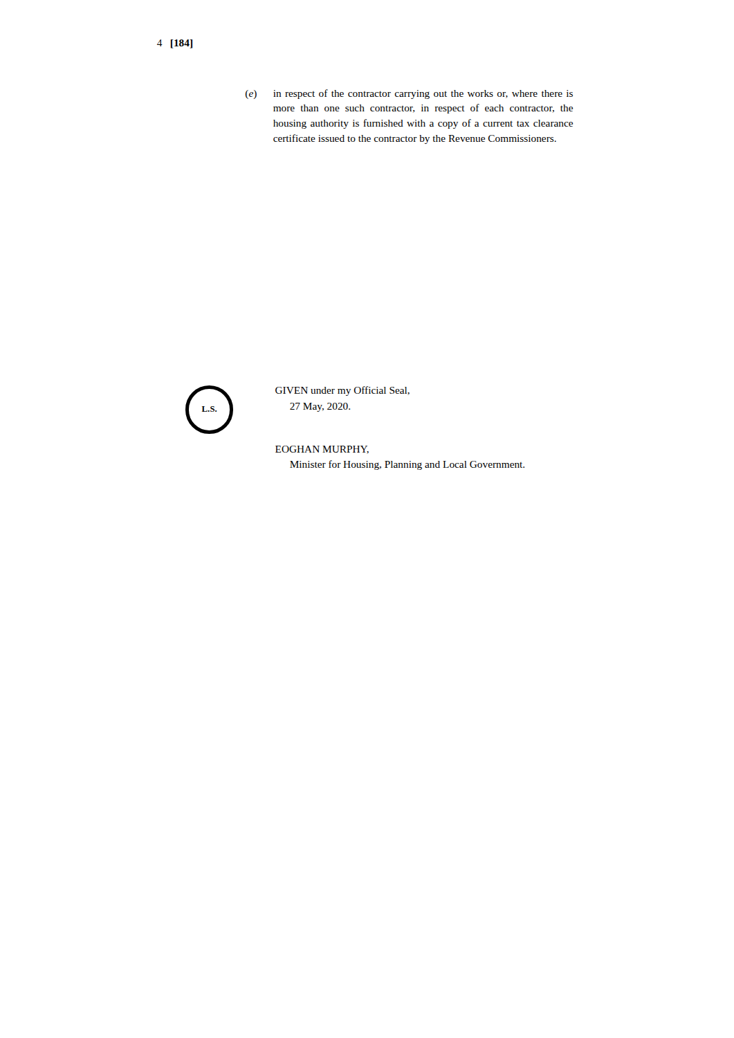4[184]
(e)
in respect of the contractor carrying out the works or, where there is more than one such contractor, in respect of each contractor, the housing authority is furnished with a copy of a current tax clearance certificate issued to the contractor by the Revenue Commissioners.
L.S.
GIVEN under my Official Seal,
27 May, 2020.
EOGHAN MURPHY,
Minister for Housing, Planning and Local Government.